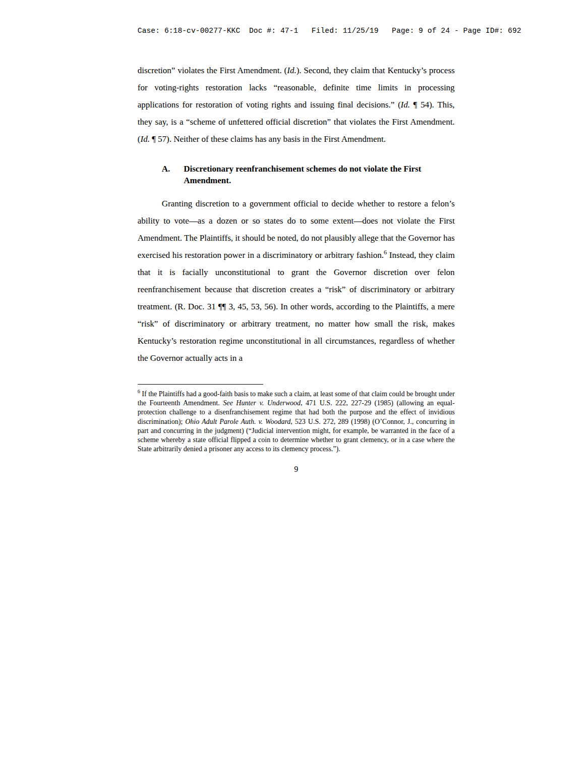Case: 6:18-cv-00277-KKC Doc #: 47-1 Filed: 11/25/19 Page: 9 of 24 - Page ID#: 692
discretion” violates the First Amendment. (Id.). Second, they claim that Kentucky’s process for voting-rights restoration lacks “reasonable, definite time limits in processing applications for restoration of voting rights and issuing final decisions.” (Id. ¶ 54). This, they say, is a “scheme of unfettered official discretion” that violates the First Amendment. (Id. ¶ 57). Neither of these claims has any basis in the First Amendment.
A.
Discretionary reenfranchisement schemes do not violate the First Amendment.
Granting discretion to a government official to decide whether to restore a felon’s ability to vote—as a dozen or so states do to some extent—does not violate the First Amendment. The Plaintiffs, it should be noted, do not plausibly allege that the Governor has exercised his restoration power in a discriminatory or arbitrary fashion.6 Instead, they claim that it is facially unconstitutional to grant the Governor discretion over felon reenfranchisement because that discretion creates a “risk” of discriminatory or arbitrary treatment. (R. Doc. 31 ¶¶ 3, 45, 53, 56). In other words, according to the Plaintiffs, a mere “risk” of discriminatory or arbitrary treatment, no matter how small the risk, makes Kentucky’s restoration regime unconstitutional in all circumstances, regardless of whether the Governor actually acts in a
6 If the Plaintiffs had a good-faith basis to make such a claim, at least some of that claim could be brought under the Fourteenth Amendment. See Hunter v. Underwood, 471 U.S. 222, 227-29 (1985) (allowing an equal-protection challenge to a disenfranchisement regime that had both the purpose and the effect of invidious discrimination); Ohio Adult Parole Auth. v. Woodard, 523 U.S. 272, 289 (1998) (O’Connor, J., concurring in part and concurring in the judgment) (“Judicial intervention might, for example, be warranted in the face of a scheme whereby a state official flipped a coin to determine whether to grant clemency, or in a case where the State arbitrarily denied a prisoner any access to its clemency process.”).
9